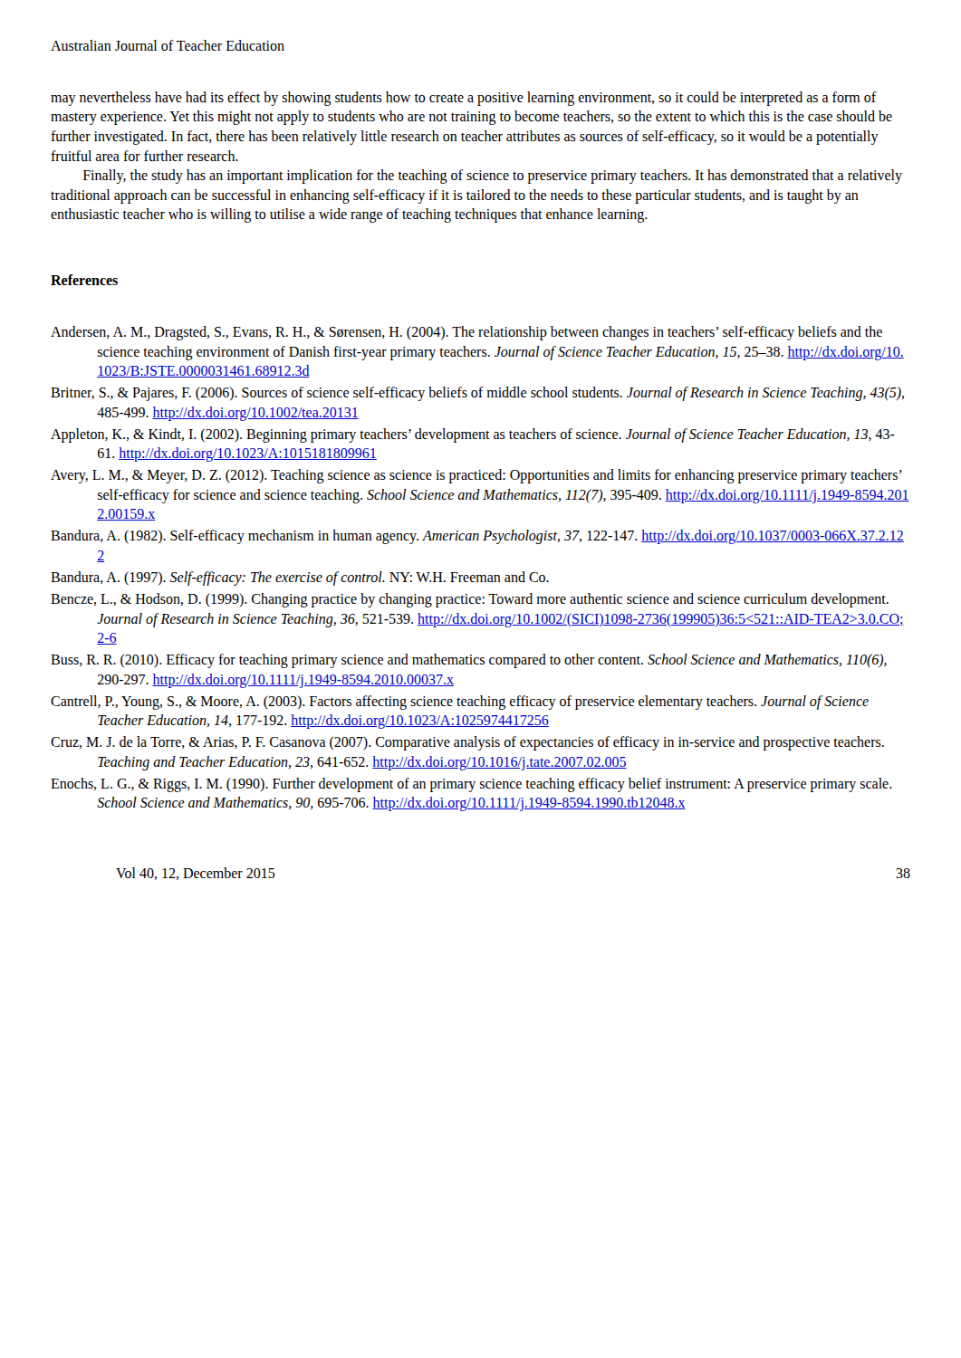Australian Journal of Teacher Education
may nevertheless have had its effect by showing students how to create a positive learning environment, so it could be interpreted as a form of mastery experience. Yet this might not apply to students who are not training to become teachers, so the extent to which this is the case should be further investigated. In fact, there has been relatively little research on teacher attributes as sources of self-efficacy, so it would be a potentially fruitful area for further research.
Finally, the study has an important implication for the teaching of science to preservice primary teachers. It has demonstrated that a relatively traditional approach can be successful in enhancing self-efficacy if it is tailored to the needs to these particular students, and is taught by an enthusiastic teacher who is willing to utilise a wide range of teaching techniques that enhance learning.
References
Andersen, A. M., Dragsted, S., Evans, R. H., & Sørensen, H. (2004). The relationship between changes in teachers’ self‐efficacy beliefs and the science teaching environment of Danish first-year primary teachers. Journal of Science Teacher Education, 15, 25–38. http://dx.doi.org/10.1023/B:JSTE.0000031461.68912.3d
Britner, S., & Pajares, F. (2006). Sources of science self-efficacy beliefs of middle school students. Journal of Research in Science Teaching, 43(5), 485-499. http://dx.doi.org/10.1002/tea.20131
Appleton, K., & Kindt, I. (2002). Beginning primary teachers’ development as teachers of science. Journal of Science Teacher Education, 13, 43-61. http://dx.doi.org/10.1023/A:1015181809961
Avery, L. M., & Meyer, D. Z. (2012). Teaching science as science is practiced: Opportunities and limits for enhancing preservice primary teachers’ self-efficacy for science and science teaching. School Science and Mathematics, 112(7), 395-409. http://dx.doi.org/10.1111/j.1949-8594.2012.00159.x
Bandura, A. (1982). Self-efficacy mechanism in human agency. American Psychologist, 37, 122-147. http://dx.doi.org/10.1037/0003-066X.37.2.122
Bandura, A. (1997). Self-efficacy: The exercise of control. NY: W.H. Freeman and Co.
Bencze, L., & Hodson, D. (1999). Changing practice by changing practice: Toward more authentic science and science curriculum development. Journal of Research in Science Teaching, 36, 521-539. http://dx.doi.org/10.1002/(SICI)1098-2736(199905)36:5<521::AID-TEA2>3.0.CO;2-6
Buss, R. R. (2010). Efficacy for teaching primary science and mathematics compared to other content. School Science and Mathematics, 110(6), 290-297. http://dx.doi.org/10.1111/j.1949-8594.2010.00037.x
Cantrell, P., Young, S., & Moore, A. (2003). Factors affecting science teaching efficacy of preservice elementary teachers. Journal of Science Teacher Education, 14, 177-192. http://dx.doi.org/10.1023/A:1025974417256
Cruz, M. J. de la Torre, & Arias, P. F. Casanova (2007). Comparative analysis of expectancies of efficacy in in-service and prospective teachers. Teaching and Teacher Education, 23, 641-652. http://dx.doi.org/10.1016/j.tate.2007.02.005
Enochs, L. G., & Riggs, I. M. (1990). Further development of an primary science teaching efficacy belief instrument: A preservice primary scale. School Science and Mathematics, 90, 695-706. http://dx.doi.org/10.1111/j.1949-8594.1990.tb12048.x
Vol 40, 12, December 2015 38